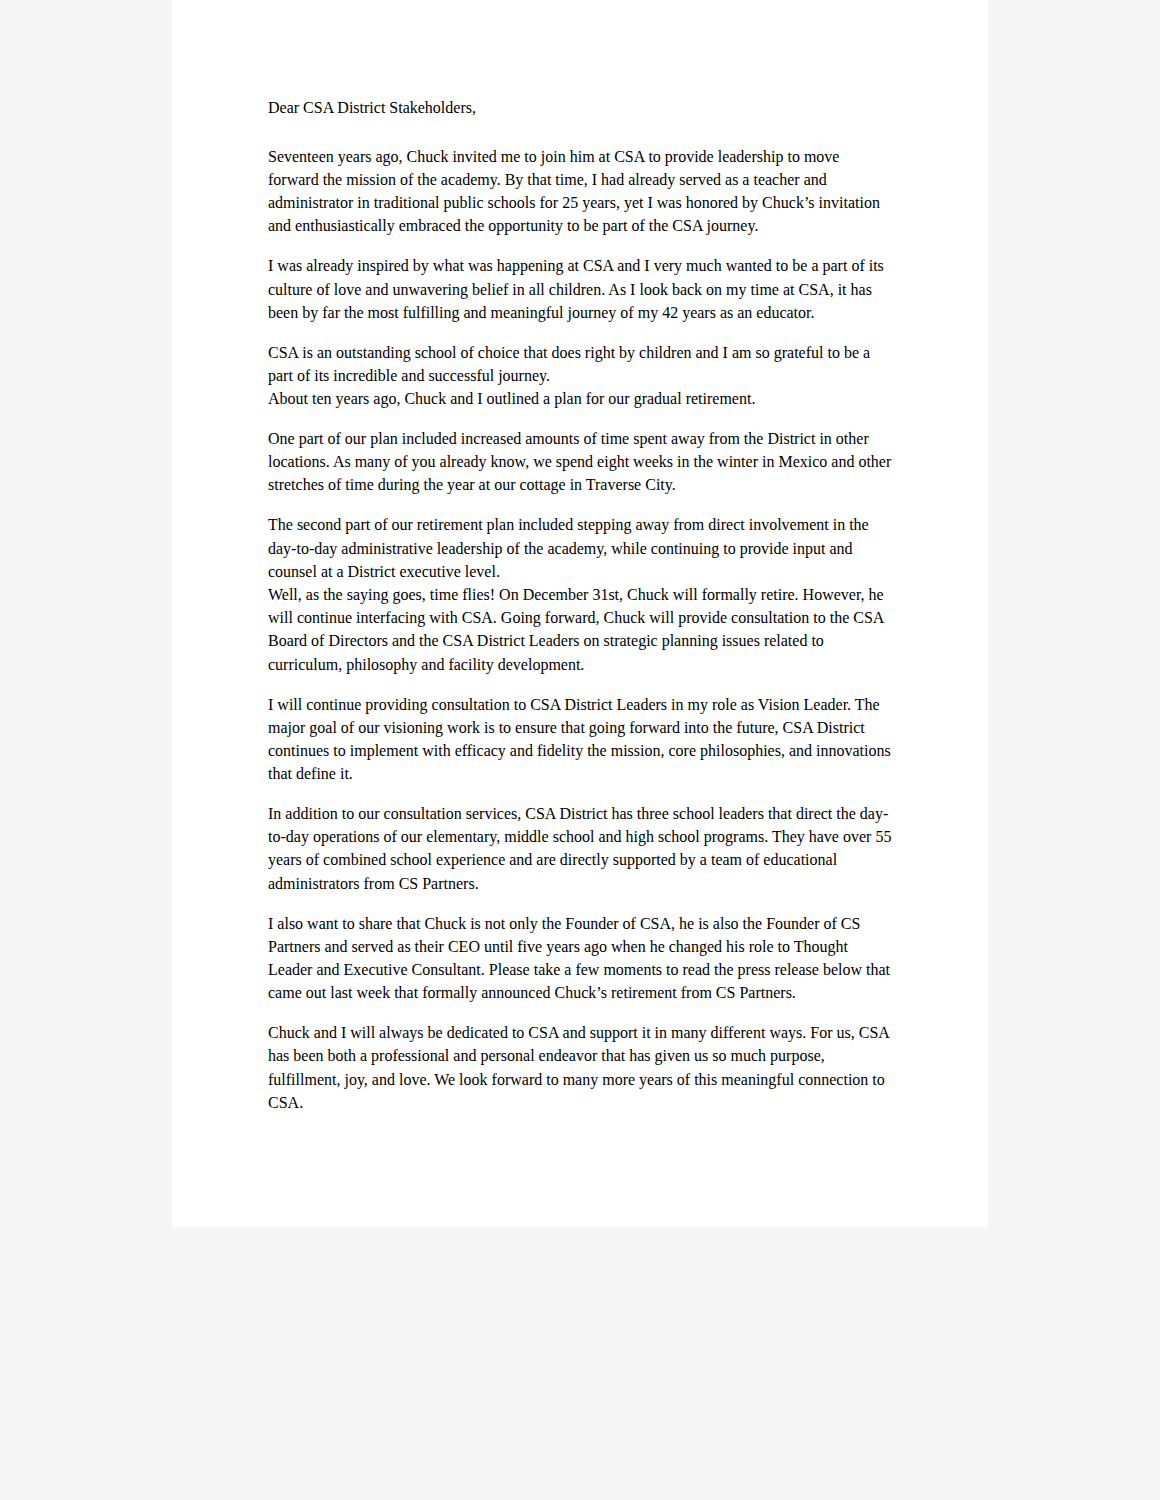Dear CSA District Stakeholders,
Seventeen years ago, Chuck invited me to join him at CSA to provide leadership to move forward the mission of the academy. By that time, I had already served as a teacher and administrator in traditional public schools for 25 years, yet I was honored by Chuck’s invitation and enthusiastically embraced the opportunity to be part of the CSA journey.
I was already inspired by what was happening at CSA and I very much wanted to be a part of its culture of love and unwavering belief in all children. As I look back on my time at CSA, it has been by far the most fulfilling and meaningful journey of my 42 years as an educator.
CSA is an outstanding school of choice that does right by children and I am so grateful to be a part of its incredible and successful journey.
About ten years ago, Chuck and I outlined a plan for our gradual retirement.
One part of our plan included increased amounts of time spent away from the District in other locations. As many of you already know, we spend eight weeks in the winter in Mexico and other stretches of time during the year at our cottage in Traverse City.
The second part of our retirement plan included stepping away from direct involvement in the day-to-day administrative leadership of the academy, while continuing to provide input and counsel at a District executive level.
Well, as the saying goes, time flies! On December 31st, Chuck will formally retire. However, he will continue interfacing with CSA. Going forward, Chuck will provide consultation to the CSA Board of Directors and the CSA District Leaders on strategic planning issues related to curriculum, philosophy and facility development.
I will continue providing consultation to CSA District Leaders in my role as Vision Leader. The major goal of our visioning work is to ensure that going forward into the future, CSA District continues to implement with efficacy and fidelity the mission, core philosophies, and innovations that define it.
In addition to our consultation services, CSA District has three school leaders that direct the day-to-day operations of our elementary, middle school and high school programs. They have over 55 years of combined school experience and are directly supported by a team of educational administrators from CS Partners.
I also want to share that Chuck is not only the Founder of CSA, he is also the Founder of CS Partners and served as their CEO until five years ago when he changed his role to Thought Leader and Executive Consultant. Please take a few moments to read the press release below that came out last week that formally announced Chuck’s retirement from CS Partners.
Chuck and I will always be dedicated to CSA and support it in many different ways. For us, CSA has been both a professional and personal endeavor that has given us so much purpose, fulfillment, joy, and love. We look forward to many more years of this meaningful connection to CSA.